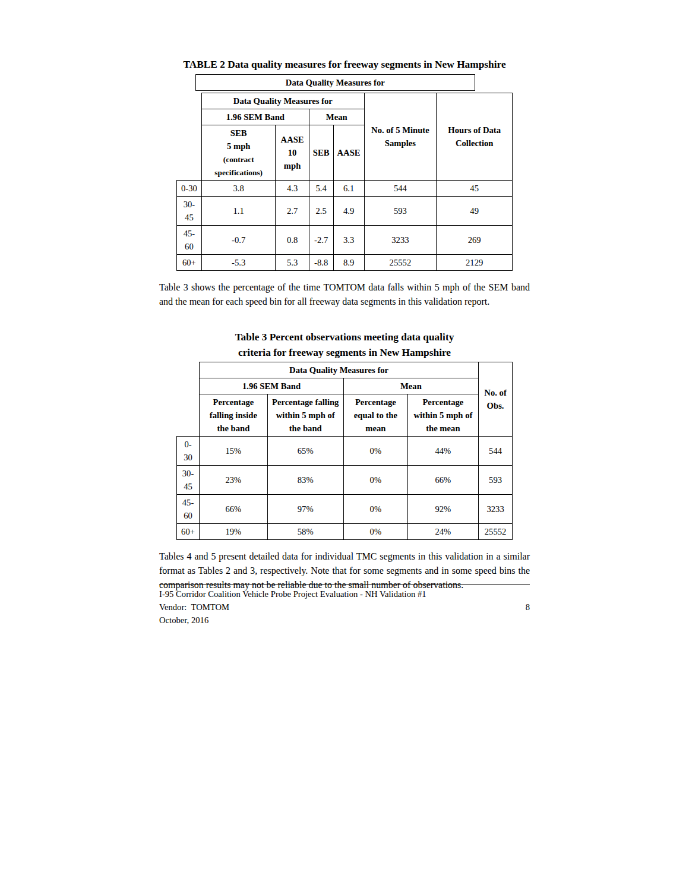TABLE 2 Data quality measures for freeway segments in New Hampshire
| | Data Quality Measures for | | |
| | Data Quality Measures for | No. of 5 Minute Samples | Hours of Data Collection |
| 1.96 SEM Band | Mean |
| SEB 5 mph (contract specifications) | AASE 10 mph | SEB | AASE |
| 0-30 | 3.8 | 4.3 | 5.4 | 6.1 | 544 | 45 |
| 30-45 | 1.1 | 2.7 | 2.5 | 4.9 | 593 | 49 |
| 45-60 | -0.7 | 0.8 | -2.7 | 3.3 | 3233 | 269 |
| 60+ | -5.3 | 5.3 | -8.8 | 8.9 | 25552 | 2129 |
Table 3 shows the percentage of the time TOMTOM data falls within 5 mph of the SEM band and the mean for each speed bin for all freeway data segments in this validation report.
Table 3 Percent observations meeting data quality
criteria for freeway segments in New Hampshire
| | Data Quality Measures for | No. of Obs. |
| 1.96 SEM Band | Mean |
| Percentage falling inside the band | Percentage falling within 5 mph of the band | Percentage equal to the mean | Percentage within 5 mph of the mean |
| 0-30 | 15% | 65% | 0% | 44% | 544 |
| 30-45 | 23% | 83% | 0% | 66% | 593 |
| 45-60 | 66% | 97% | 0% | 92% | 3233 |
| 60+ | 19% | 58% | 0% | 24% | 25552 |
Tables 4 and 5 present detailed data for individual TMC segments in this validation in a similar format as Tables 2 and 3, respectively. Note that for some segments and in some speed bins the comparison results may not be reliable due to the small number of observations.
I-95 Corridor Coalition Vehicle Probe Project Evaluation - NH Validation #1
Vendor: TOMTOM
8
October, 2016